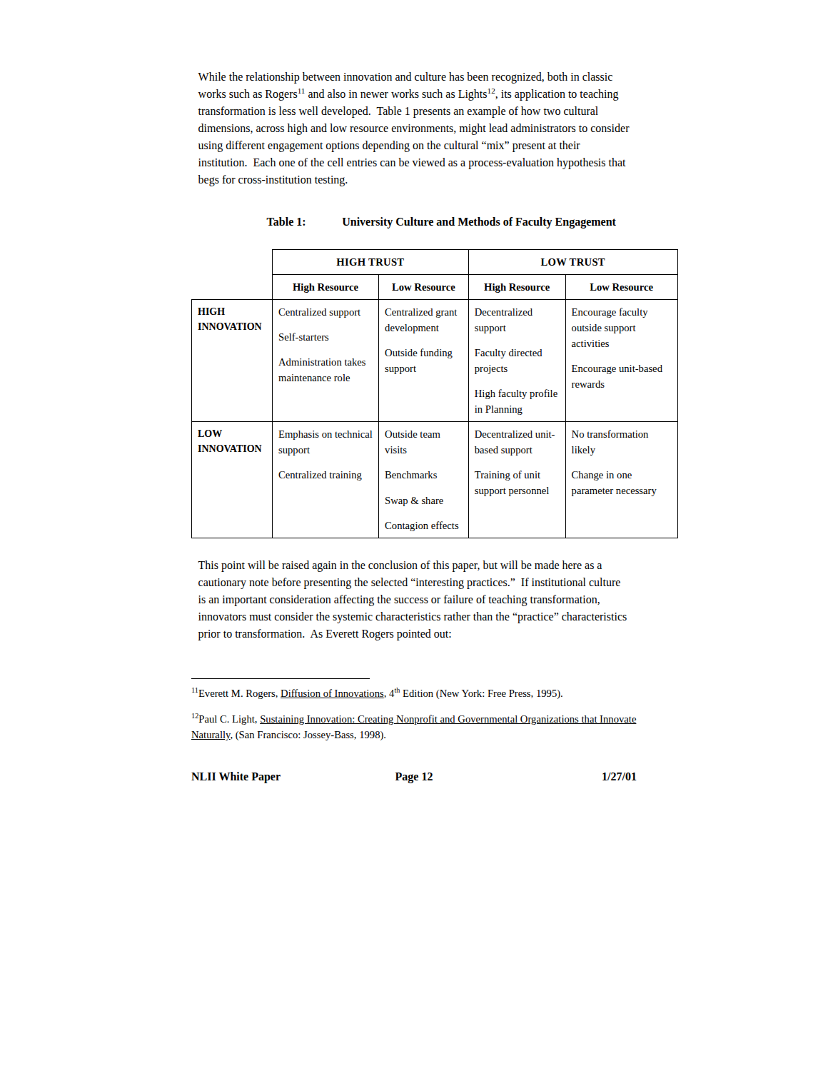While the relationship between innovation and culture has been recognized, both in classic works such as Rogers11 and also in newer works such as Lights12, its application to teaching transformation is less well developed. Table 1 presents an example of how two cultural dimensions, across high and low resource environments, might lead administrators to consider using different engagement options depending on the cultural “mix” present at their institution. Each one of the cell entries can be viewed as a process-evaluation hypothesis that begs for cross-institution testing.
Table 1: University Culture and Methods of Faculty Engagement
| | HIGH TRUST | LOW TRUST |
| | High Resource | Low Resource | High Resource | Low Resource |
| HIGH INNOVATION | Centralized support Self-starters Administration takes maintenance role | Centralized grant development Outside funding support | Decentralized support Faculty directed projects High faculty profile in Planning | Encourage faculty outside support activities Encourage unit-based rewards |
| LOW INNOVATION | Emphasis on technical support Centralized training | Outside team visits Benchmarks Swap & share Contagion effects | Decentralized unit-based support Training of unit support personnel | No transformation likely Change in one parameter necessary |
This point will be raised again in the conclusion of this paper, but will be made here as a cautionary note before presenting the selected “interesting practices.” If institutional culture is an important consideration affecting the success or failure of teaching transformation, innovators must consider the systemic characteristics rather than the “practice” characteristics prior to transformation. As Everett Rogers pointed out:
11Everett M. Rogers, Diffusion of Innovations, 4th Edition (New York: Free Press, 1995).
12Paul C. Light, Sustaining Innovation: Creating Nonprofit and Governmental Organizations that Innovate Naturally, (San Francisco: Jossey-Bass, 1998).
NLII White Paper
Page 12
1/27/01